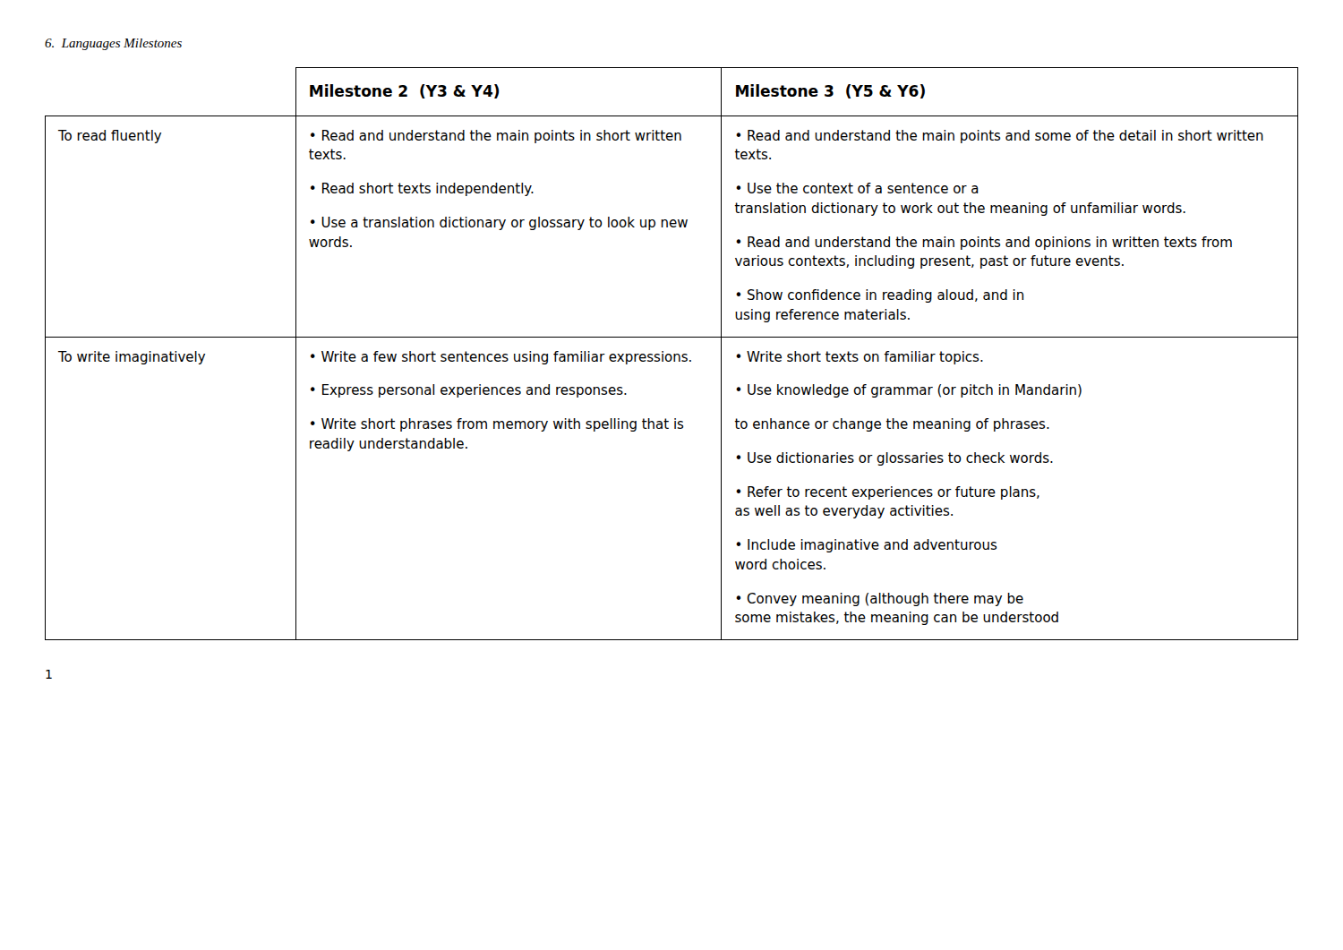6. Languages Milestones
| | Milestone 2 (Y3 & Y4) | Milestone 3 (Y5 & Y6) |
| --- | --- | --- |
| To read fluently | • Read and understand the main points in short written texts. • Read short texts independently. • Use a translation dictionary or glossary to look up new words. | • Read and understand the main points and some of the detail in short written texts. • Use the context of a sentence or a translation dictionary to work out the meaning of unfamiliar words. • Read and understand the main points and opinions in written texts from various contexts, including present, past or future events. • Show confidence in reading aloud, and in using reference materials. |
| To write imaginatively | • Write a few short sentences using familiar expressions. • Express personal experiences and responses. • Write short phrases from memory with spelling that is readily understandable. | • Write short texts on familiar topics. • Use knowledge of grammar (or pitch in Mandarin) to enhance or change the meaning of phrases. • Use dictionaries or glossaries to check words. • Refer to recent experiences or future plans, as well as to everyday activities. • Include imaginative and adventurous word choices. • Convey meaning (although there may be some mistakes, the meaning can be understood |
1